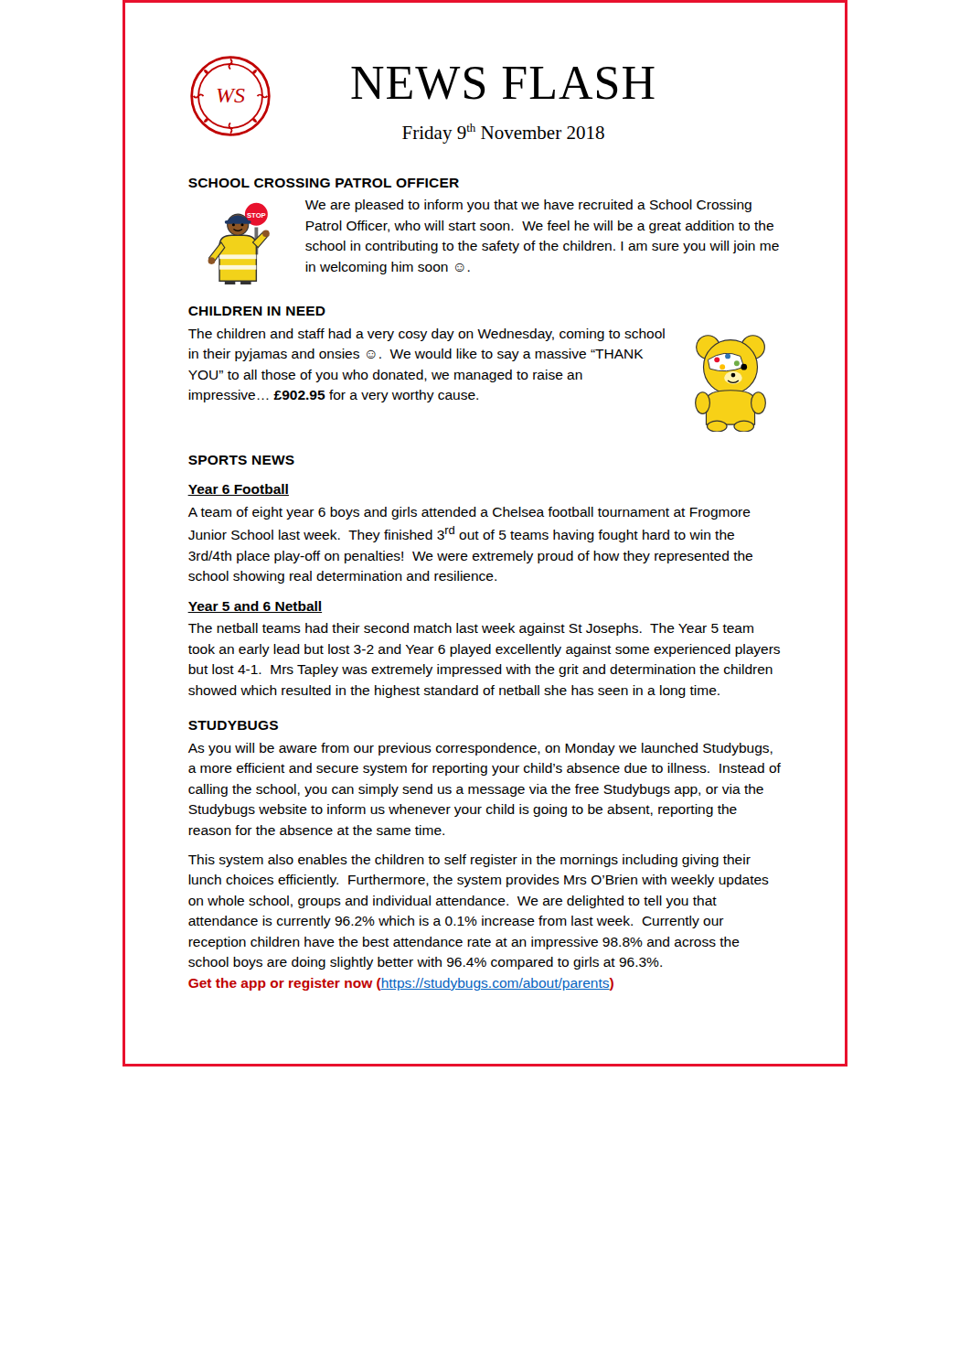WS
NEWS FLASH
Friday 9th November 2018
School Crossing Patrol Officer
STOP
We are pleased to inform you that we have recruited a School Crossing Patrol Officer, who will start soon. We feel he will be a great addition to the school in contributing to the safety of the children. I am sure you will join me in welcoming him soon ☺.
Children in Need
The children and staff had a very cosy day on Wednesday, coming to school in their pyjamas and onsies ☺. We would like to say a massive “THANK YOU” to all those of you who donated, we managed to raise an impressive… £902.95 for a very worthy cause.
Sports News
Year 6 Football
A team of eight year 6 boys and girls attended a Chelsea football tournament at Frogmore Junior School last week. They finished 3rd out of 5 teams having fought hard to win the 3rd/4th place play-off on penalties! We were extremely proud of how they represented the school showing real determination and resilience.
Year 5 and 6 Netball
The netball teams had their second match last week against St Josephs. The Year 5 team took an early lead but lost 3-2 and Year 6 played excellently against some experienced players but lost 4-1. Mrs Tapley was extremely impressed with the grit and determination the children showed which resulted in the highest standard of netball she has seen in a long time.
Studybugs
As you will be aware from our previous correspondence, on Monday we launched Studybugs, a more efficient and secure system for reporting your child’s absence due to illness. Instead of calling the school, you can simply send us a message via the free Studybugs app, or via the Studybugs website to inform us whenever your child is going to be absent, reporting the reason for the absence at the same time.
This system also enables the children to self register in the mornings including giving their lunch choices efficiently. Furthermore, the system provides Mrs O’Brien with weekly updates on whole school, groups and individual attendance. We are delighted to tell you that attendance is currently 96.2% which is a 0.1% increase from last week. Currently our reception children have the best attendance rate at an impressive 98.8% and across the school boys are doing slightly better with 96.4% compared to girls at 96.3%.
Get the app or register now (https://studybugs.com/about/parents)